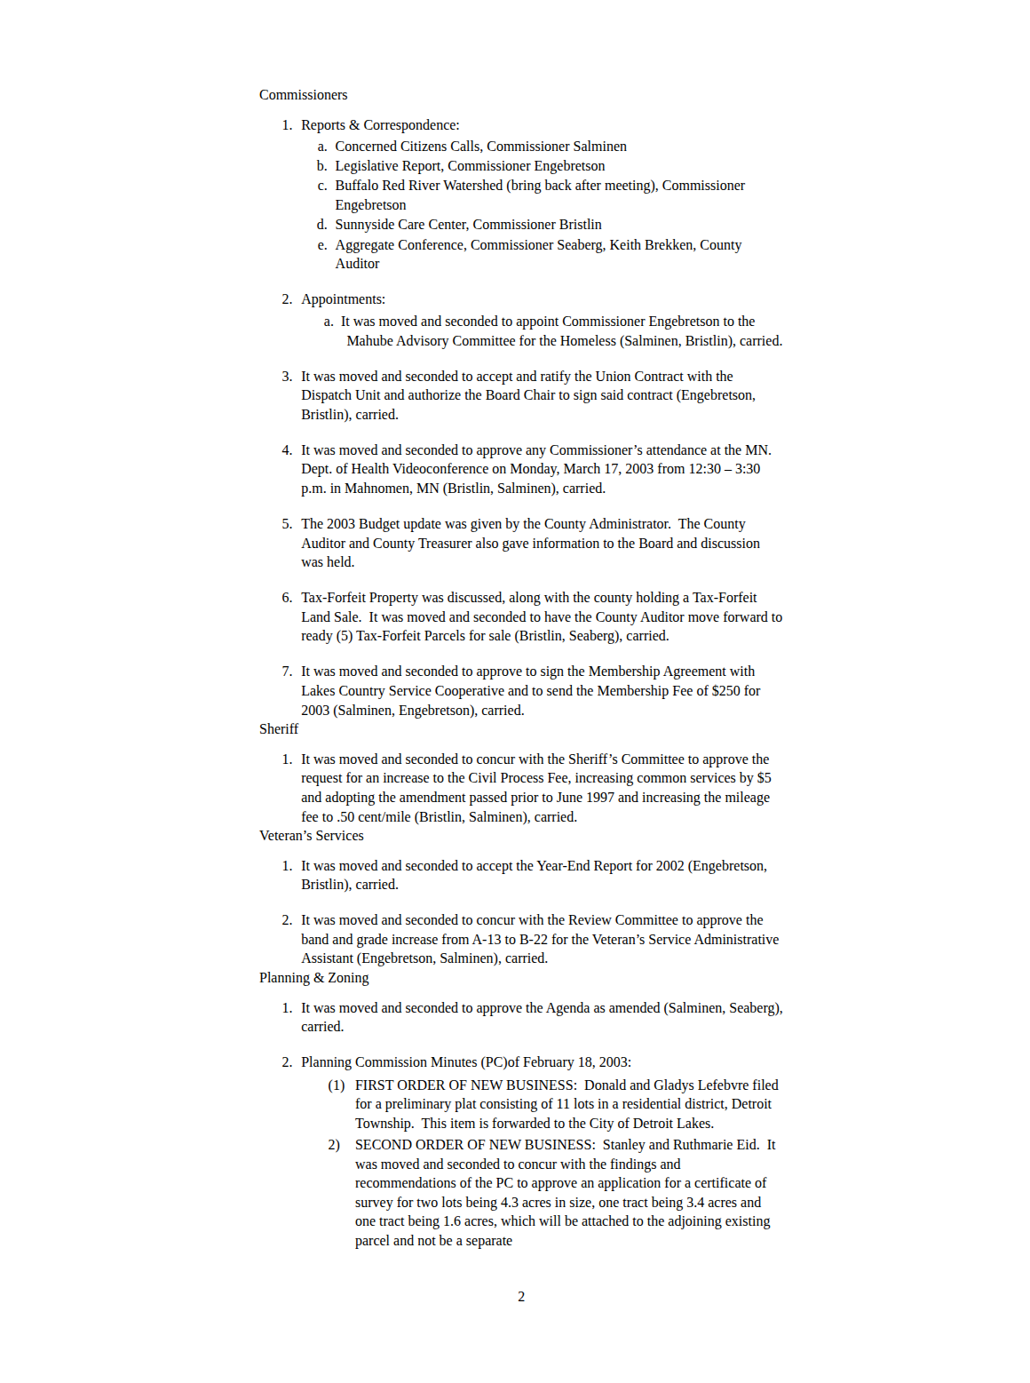Commissioners
Reports & Correspondence:
Concerned Citizens Calls, Commissioner Salminen
Legislative Report, Commissioner Engebretson
Buffalo Red River Watershed (bring back after meeting), Commissioner Engebretson
Sunnyside Care Center, Commissioner Bristlin
Aggregate Conference, Commissioner Seaberg, Keith Brekken, County Auditor
Appointments:
a. It was moved and seconded to appoint Commissioner Engebretson to the Mahube Advisory Committee for the Homeless (Salminen, Bristlin), carried.
It was moved and seconded to accept and ratify the Union Contract with the Dispatch Unit and authorize the Board Chair to sign said contract (Engebretson, Bristlin), carried.
It was moved and seconded to approve any Commissioner’s attendance at the MN. Dept. of Health Videoconference on Monday, March 17, 2003 from 12:30 – 3:30 p.m. in Mahnomen, MN (Bristlin, Salminen), carried.
The 2003 Budget update was given by the County Administrator. The County Auditor and County Treasurer also gave information to the Board and discussion was held.
Tax-Forfeit Property was discussed, along with the county holding a Tax-Forfeit Land Sale. It was moved and seconded to have the County Auditor move forward to ready (5) Tax-Forfeit Parcels for sale (Bristlin, Seaberg), carried.
It was moved and seconded to approve to sign the Membership Agreement with Lakes Country Service Cooperative and to send the Membership Fee of $250 for 2003 (Salminen, Engebretson), carried.
Sheriff
It was moved and seconded to concur with the Sheriff’s Committee to approve the request for an increase to the Civil Process Fee, increasing common services by $5 and adopting the amendment passed prior to June 1997 and increasing the mileage fee to .50 cent/mile (Bristlin, Salminen), carried.
Veteran’s Services
It was moved and seconded to accept the Year-End Report for 2002 (Engebretson, Bristlin), carried.
It was moved and seconded to concur with the Review Committee to approve the band and grade increase from A-13 to B-22 for the Veteran’s Service Administrative Assistant (Engebretson, Salminen), carried.
Planning & Zoning
It was moved and seconded to approve the Agenda as amended (Salminen, Seaberg), carried.
Planning Commission Minutes (PC)of February 18, 2003:
(1) FIRST ORDER OF NEW BUSINESS: Donald and Gladys Lefebvre filed for a preliminary plat consisting of 11 lots in a residential district, Detroit Township. This item is forwarded to the City of Detroit Lakes.
2) SECOND ORDER OF NEW BUSINESS: Stanley and Ruthmarie Eid. It was moved and seconded to concur with the findings and recommendations of the PC to approve an application for a certificate of survey for two lots being 4.3 acres in size, one tract being 3.4 acres and one tract being 1.6 acres, which will be attached to the adjoining existing parcel and not be a separate
2